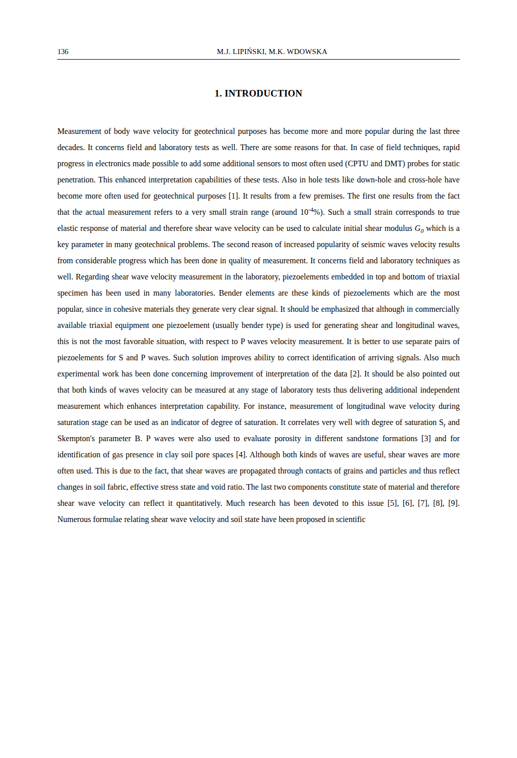136 M.J. LIPIŃSKI, M.K. WDOWSKA
1. INTRODUCTION
Measurement of body wave velocity for geotechnical purposes has become more and more popular during the last three decades. It concerns field and laboratory tests as well. There are some reasons for that. In case of field techniques, rapid progress in electronics made possible to add some additional sensors to most often used (CPTU and DMT) probes for static penetration. This enhanced interpretation capabilities of these tests. Also in hole tests like down-hole and cross-hole have become more often used for geotechnical purposes [1]. It results from a few premises. The first one results from the fact that the actual measurement refers to a very small strain range (around 10-4%). Such a small strain corresponds to true elastic response of material and therefore shear wave velocity can be used to calculate initial shear modulus G0 which is a key parameter in many geotechnical problems. The second reason of increased popularity of seismic waves velocity results from considerable progress which has been done in quality of measurement. It concerns field and laboratory techniques as well. Regarding shear wave velocity measurement in the laboratory, piezoelements embedded in top and bottom of triaxial specimen has been used in many laboratories. Bender elements are these kinds of piezoelements which are the most popular, since in cohesive materials they generate very clear signal. It should be emphasized that although in commercially available triaxial equipment one piezoelement (usually bender type) is used for generating shear and longitudinal waves, this is not the most favorable situation, with respect to P waves velocity measurement. It is better to use separate pairs of piezoelements for S and P waves. Such solution improves ability to correct identification of arriving signals. Also much experimental work has been done concerning improvement of interpretation of the data [2]. It should be also pointed out that both kinds of waves velocity can be measured at any stage of laboratory tests thus delivering additional independent measurement which enhances interpretation capability. For instance, measurement of longitudinal wave velocity during saturation stage can be used as an indicator of degree of saturation. It correlates very well with degree of saturation Sr and Skempton's parameter B. P waves were also used to evaluate porosity in different sandstone formations [3] and for identification of gas presence in clay soil pore spaces [4]. Although both kinds of waves are useful, shear waves are more often used. This is due to the fact, that shear waves are propagated through contacts of grains and particles and thus reflect changes in soil fabric, effective stress state and void ratio. The last two components constitute state of material and therefore shear wave velocity can reflect it quantitatively. Much research has been devoted to this issue [5], [6], [7], [8], [9]. Numerous formulae relating shear wave velocity and soil state have been proposed in scientific